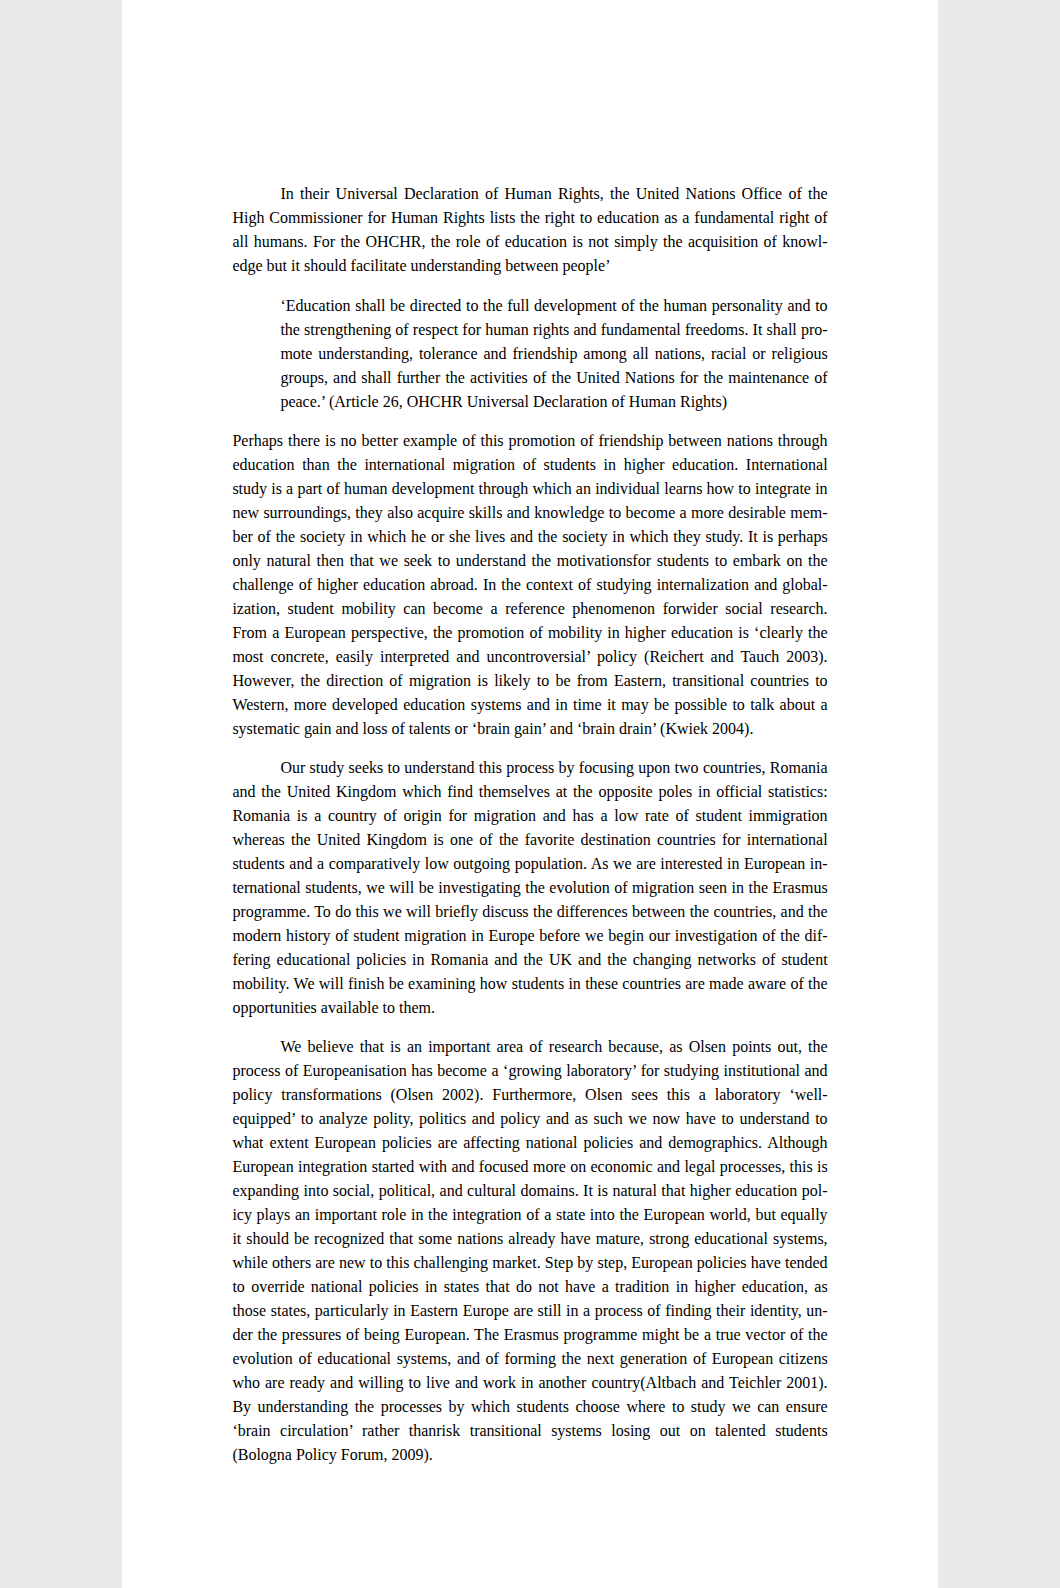In their Universal Declaration of Human Rights, the United Nations Office of the High Commissioner for Human Rights lists the right to education as a fundamental right of all humans. For the OHCHR, the role of education is not simply the acquisition of knowledge but it should facilitate understanding between people’
‘Education shall be directed to the full development of the human personality and to the strengthening of respect for human rights and fundamental freedoms. It shall promote understanding, tolerance and friendship among all nations, racial or religious groups, and shall further the activities of the United Nations for the maintenance of peace.’ (Article 26, OHCHR Universal Declaration of Human Rights)
Perhaps there is no better example of this promotion of friendship between nations through education than the international migration of students in higher education. International study is a part of human development through which an individual learns how to integrate in new surroundings, they also acquire skills and knowledge to become a more desirable member of the society in which he or she lives and the society in which they study. It is perhaps only natural then that we seek to understand the motivationsfor students to embark on the challenge of higher education abroad. In the context of studying internalization and globalization, student mobility can become a reference phenomenon forwider social research. From a European perspective, the promotion of mobility in higher education is ‘clearly the most concrete, easily interpreted and uncontroversial’ policy (Reichert and Tauch 2003). However, the direction of migration is likely to be from Eastern, transitional countries to Western, more developed education systems and in time it may be possible to talk about a systematic gain and loss of talents or ‘brain gain’ and ‘brain drain’ (Kwiek 2004).
Our study seeks to understand this process by focusing upon two countries, Romania and the United Kingdom which find themselves at the opposite poles in official statistics: Romania is a country of origin for migration and has a low rate of student immigration whereas the United Kingdom is one of the favorite destination countries for international students and a comparatively low outgoing population. As we are interested in European international students, we will be investigating the evolution of migration seen in the Erasmus programme. To do this we will briefly discuss the differences between the countries, and the modern history of student migration in Europe before we begin our investigation of the differing educational policies in Romania and the UK and the changing networks of student mobility. We will finish be examining how students in these countries are made aware of the opportunities available to them.
We believe that is an important area of research because, as Olsen points out, the process of Europeanisation has become a ‘growing laboratory’ for studying institutional and policy transformations (Olsen 2002). Furthermore, Olsen sees this a laboratory ‘well-equipped’ to analyze polity, politics and policy and as such we now have to understand to what extent European policies are affecting national policies and demographics. Although European integration started with and focused more on economic and legal processes, this is expanding into social, political, and cultural domains. It is natural that higher education policy plays an important role in the integration of a state into the European world, but equally it should be recognized that some nations already have mature, strong educational systems, while others are new to this challenging market. Step by step, European policies have tended to override national policies in states that do not have a tradition in higher education, as those states, particularly in Eastern Europe are still in a process of finding their identity, under the pressures of being European. The Erasmus programme might be a true vector of the evolution of educational systems, and of forming the next generation of European citizens who are ready and willing to live and work in another country(Altbach and Teichler 2001). By understanding the processes by which students choose where to study we can ensure ‘brain circulation’ rather thanrisk transitional systems losing out on talented students (Bologna Policy Forum, 2009).